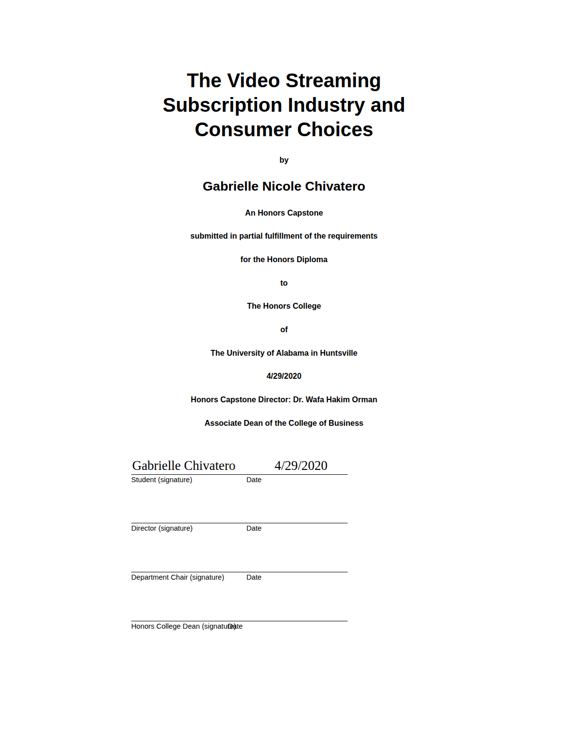The Video Streaming Subscription Industry and Consumer Choices
by
Gabrielle Nicole Chivatero
An Honors Capstone
submitted in partial fulfillment of the requirements
for the Honors Diploma
to
The Honors College
of
The University of Alabama in Huntsville
4/29/2020
Honors Capstone Director: Dr. Wafa Hakim Orman
Associate Dean of the College of Business
Gabrielle Chivatero 4/29/2020
Student (signature) Date
Director (signature) Date
Department Chair (signature) Date
Honors College Dean (signature) Date